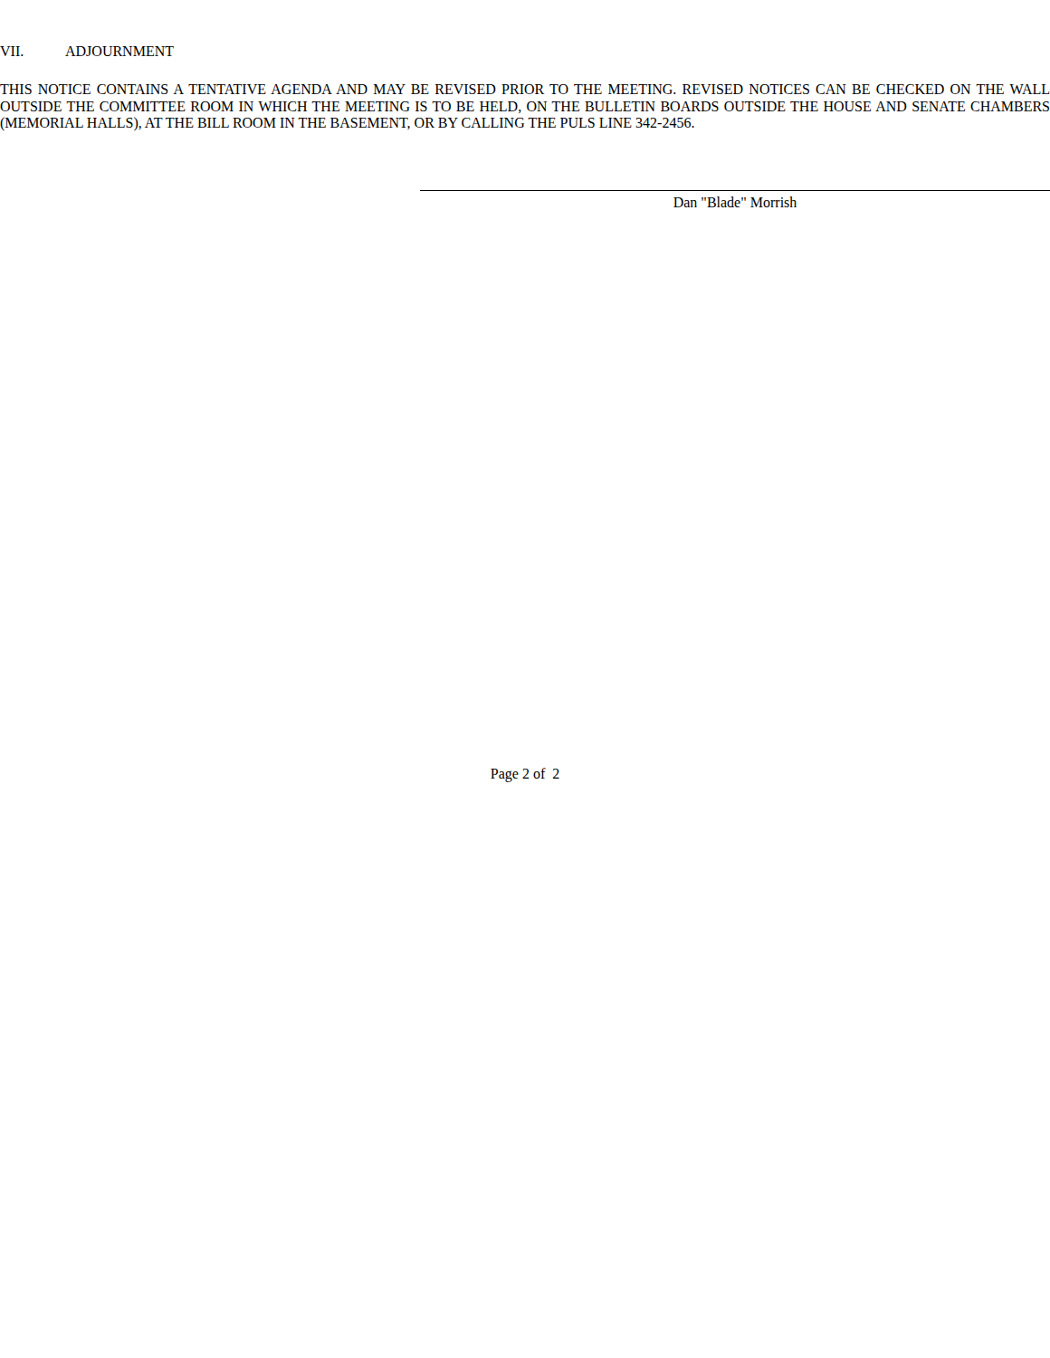VII. ADJOURNMENT
THIS NOTICE CONTAINS A TENTATIVE AGENDA AND MAY BE REVISED PRIOR TO THE MEETING. REVISED NOTICES CAN BE CHECKED ON THE WALL OUTSIDE THE COMMITTEE ROOM IN WHICH THE MEETING IS TO BE HELD, ON THE BULLETIN BOARDS OUTSIDE THE HOUSE AND SENATE CHAMBERS (MEMORIAL HALLS), AT THE BILL ROOM IN THE BASEMENT, OR BY CALLING THE PULS LINE 342-2456.
Dan "Blade" Morrish
Page 2 of 2